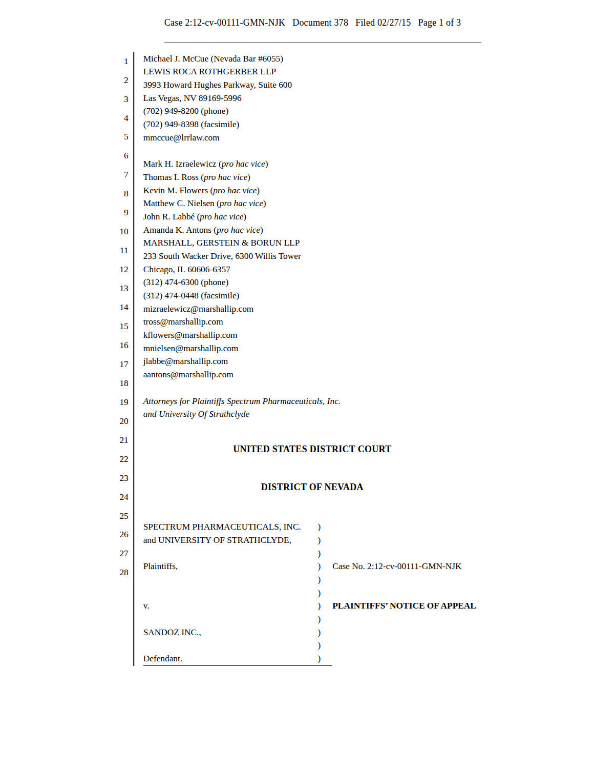Case 2:12-cv-00111-GMN-NJK Document 378 Filed 02/27/15 Page 1 of 3
1
2
3
4
5
6
7
8
9
10
11
12
13
14
15
16
17
18
19
20
21
22
23
24
25
26
27
28
Michael J. McCue (Nevada Bar #6055)
LEWIS ROCA ROTHGERBER LLP
3993 Howard Hughes Parkway, Suite 600
Las Vegas, NV 89169-5996
(702) 949-8200 (phone)
(702) 949-8398 (facsimile)
mmccue@lrrlaw.com
Mark H. Izraelewicz (pro hac vice)
Thomas I. Ross (pro hac vice)
Kevin M. Flowers (pro hac vice)
Matthew C. Nielsen (pro hac vice)
John R. Labbé (pro hac vice)
Amanda K. Antons (pro hac vice)
MARSHALL, GERSTEIN & BORUN LLP
233 South Wacker Drive, 6300 Willis Tower
Chicago, IL 60606-6357
(312) 474-6300 (phone)
(312) 474-0448 (facsimile)
mizraelewicz@marshallip.com
tross@marshallip.com
kflowers@marshallip.com
mnielsen@marshallip.com
jlabbe@marshallip.com
aantons@marshallip.com
Attorneys for Plaintiffs Spectrum Pharmaceuticals, Inc.
and University Of Strathclyde
UNITED STATES DISTRICT COURT
DISTRICT OF NEVADA
| SPECTRUM PHARMACEUTICALS, INC. | ) | |
| and UNIVERSITY OF STRATHCLYDE, | ) | |
| | ) | |
| Plaintiffs, | ) | Case No. 2:12-cv-00111-GMN-NJK |
| | ) | |
| | ) | |
| v. | ) | PLAINTIFFS’ NOTICE OF APPEAL |
| | ) | |
| SANDOZ INC., | ) | |
| | ) | |
| Defendant. | ) | |